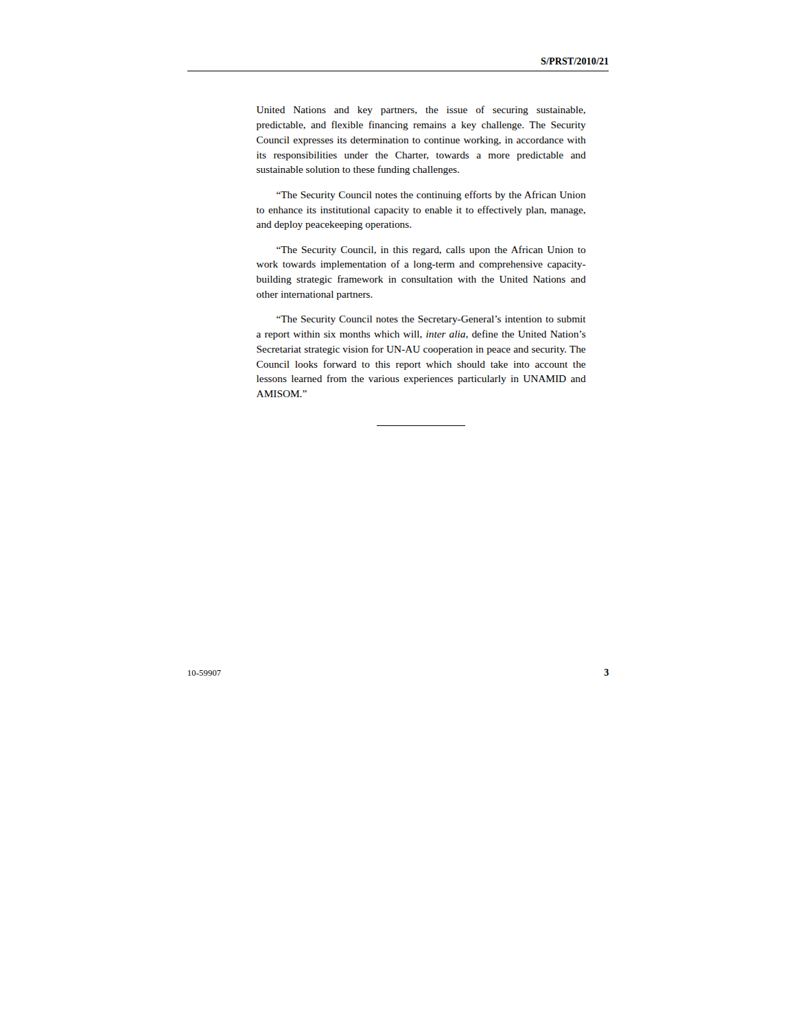S/PRST/2010/21
United Nations and key partners, the issue of securing sustainable, predictable, and flexible financing remains a key challenge. The Security Council expresses its determination to continue working, in accordance with its responsibilities under the Charter, towards a more predictable and sustainable solution to these funding challenges.
“The Security Council notes the continuing efforts by the African Union to enhance its institutional capacity to enable it to effectively plan, manage, and deploy peacekeeping operations.
“The Security Council, in this regard, calls upon the African Union to work towards implementation of a long-term and comprehensive capacity-building strategic framework in consultation with the United Nations and other international partners.
“The Security Council notes the Secretary-General’s intention to submit a report within six months which will, inter alia, define the United Nation’s Secretariat strategic vision for UN-AU cooperation in peace and security. The Council looks forward to this report which should take into account the lessons learned from the various experiences particularly in UNAMID and AMISOM.”
10-59907 3